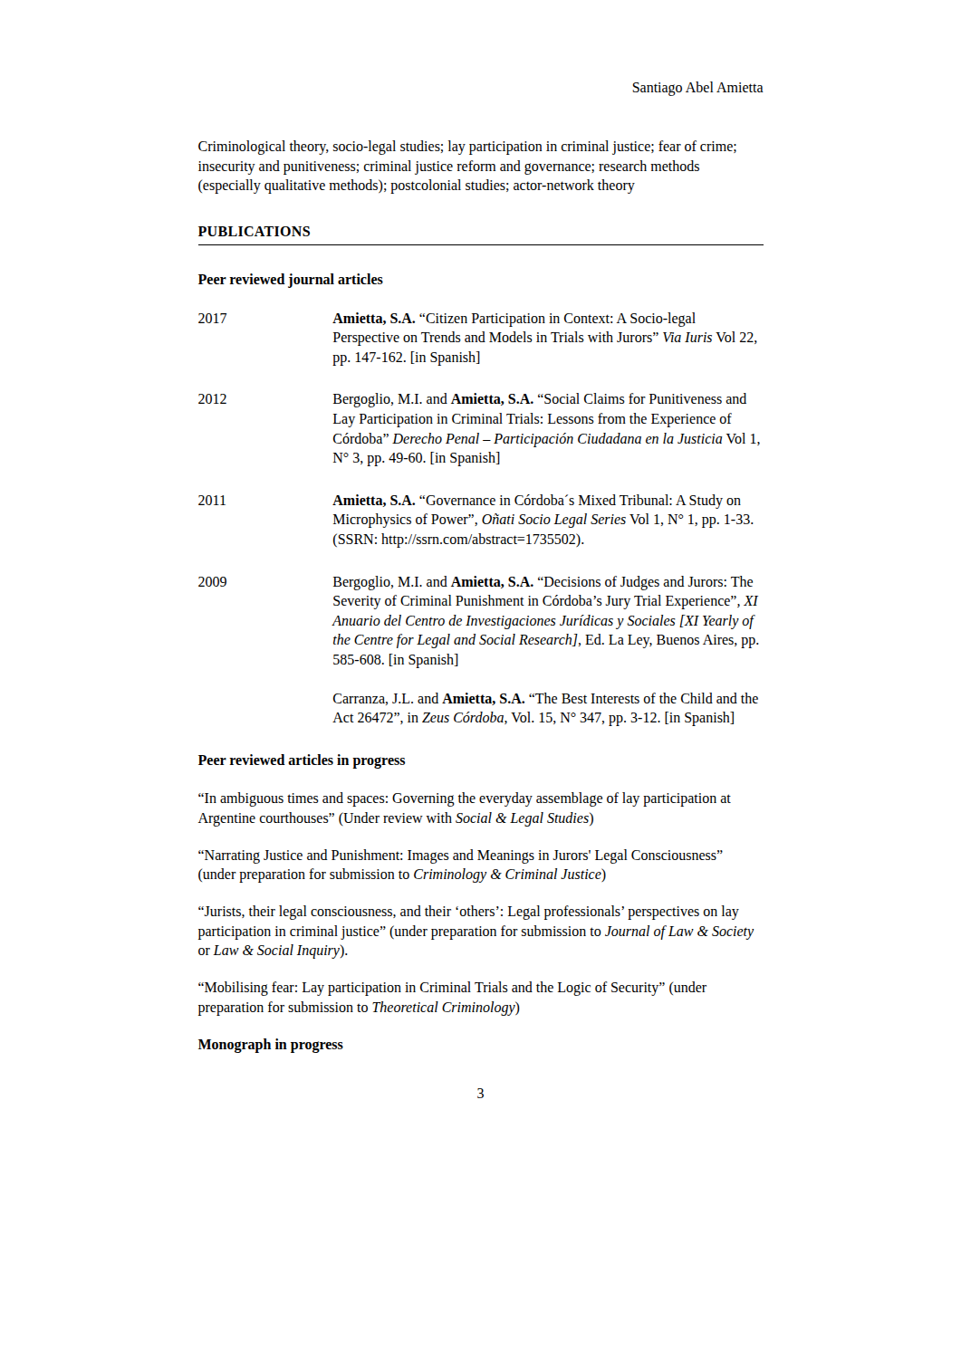Santiago Abel Amietta
Criminological theory, socio-legal studies; lay participation in criminal justice; fear of crime; insecurity and punitiveness; criminal justice reform and governance; research methods (especially qualitative methods); postcolonial studies; actor-network theory
PUBLICATIONS
Peer reviewed journal articles
| 2017 | Amietta, S.A. “Citizen Participation in Context: A Socio-legal Perspective on Trends and Models in Trials with Jurors” Via Iuris Vol 22, pp. 147-162. [in Spanish] |
| 2012 | Bergoglio, M.I. and Amietta, S.A. “Social Claims for Punitiveness and Lay Participation in Criminal Trials: Lessons from the Experience of Córdoba” Derecho Penal – Participación Ciudadana en la Justicia Vol 1, N° 3, pp. 49-60. [in Spanish] |
| 2011 | Amietta, S.A. “Governance in Córdoba´s Mixed Tribunal: A Study on Microphysics of Power”, Oñati Socio Legal Series Vol 1, N° 1, pp. 1-33. (SSRN: http://ssrn.com/abstract=1735502). |
| 2009 | Bergoglio, M.I. and Amietta, S.A. “Decisions of Judges and Jurors: The Severity of Criminal Punishment in Córdoba’s Jury Trial Experience” , XI Anuario del Centro de Investigaciones Jurídicas y Sociales [XI Yearly of the Centre for Legal and Social Research] , Ed. La Ley, Buenos Aires, pp. 585-608. [in Spanish] Carranza, J.L. and Amietta, S.A. “The Best Interests of the Child and the Act 26472”, in Zeus Córdoba , Vol. 15, N° 347, pp. 3-12. [in Spanish] |
Peer reviewed articles in progress
“In ambiguous times and spaces: Governing the everyday assemblage of lay participation at Argentine courthouses” (Under review with Social & Legal Studies)
“Narrating Justice and Punishment: Images and Meanings in Jurors' Legal Consciousness” (under preparation for submission to Criminology & Criminal Justice)
“Jurists, their legal consciousness, and their ‘others’: Legal professionals’ perspectives on lay participation in criminal justice” (under preparation for submission to Journal of Law & Society or Law & Social Inquiry).
“Mobilising fear: Lay participation in Criminal Trials and the Logic of Security” (under preparation for submission to Theoretical Criminology)
Monograph in progress
3